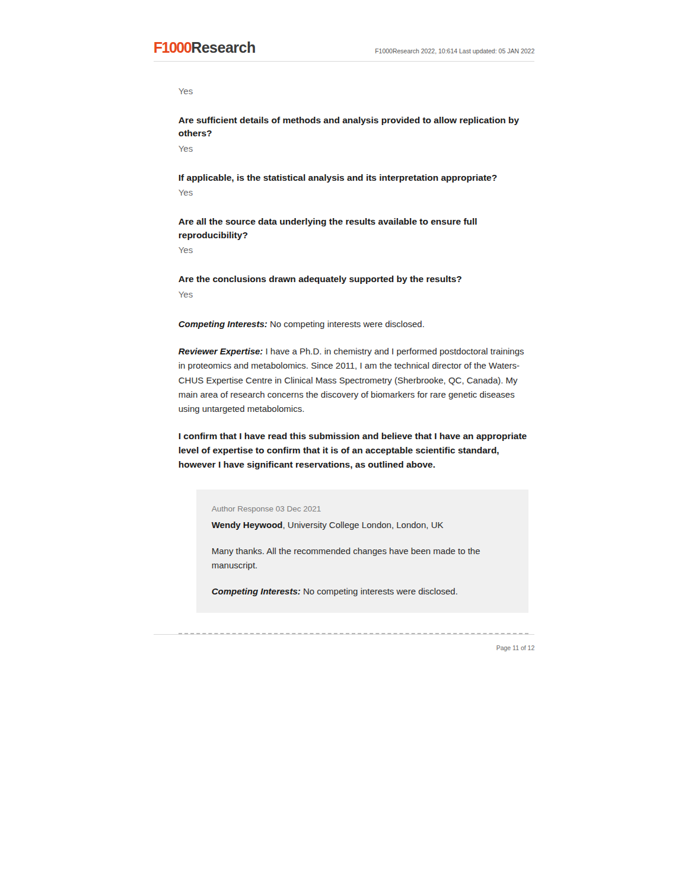F1000 Research
F1000Research 2022, 10:614 Last updated: 05 JAN 2022
Yes
Are sufficient details of methods and analysis provided to allow replication by others?
Yes
If applicable, is the statistical analysis and its interpretation appropriate?
Yes
Are all the source data underlying the results available to ensure full reproducibility?
Yes
Are the conclusions drawn adequately supported by the results?
Yes
Competing Interests: No competing interests were disclosed.
Reviewer Expertise: I have a Ph.D. in chemistry and I performed postdoctoral trainings in proteomics and metabolomics. Since 2011, I am the technical director of the Waters-CHUS Expertise Centre in Clinical Mass Spectrometry (Sherbrooke, QC, Canada). My main area of research concerns the discovery of biomarkers for rare genetic diseases using untargeted metabolomics.
I confirm that I have read this submission and believe that I have an appropriate level of expertise to confirm that it is of an acceptable scientific standard, however I have significant reservations, as outlined above.
Author Response 03 Dec 2021
Wendy Heywood, University College London, London, UK
Many thanks. All the recommended changes have been made to the manuscript.
Competing Interests: No competing interests were disclosed.
Page 11 of 12